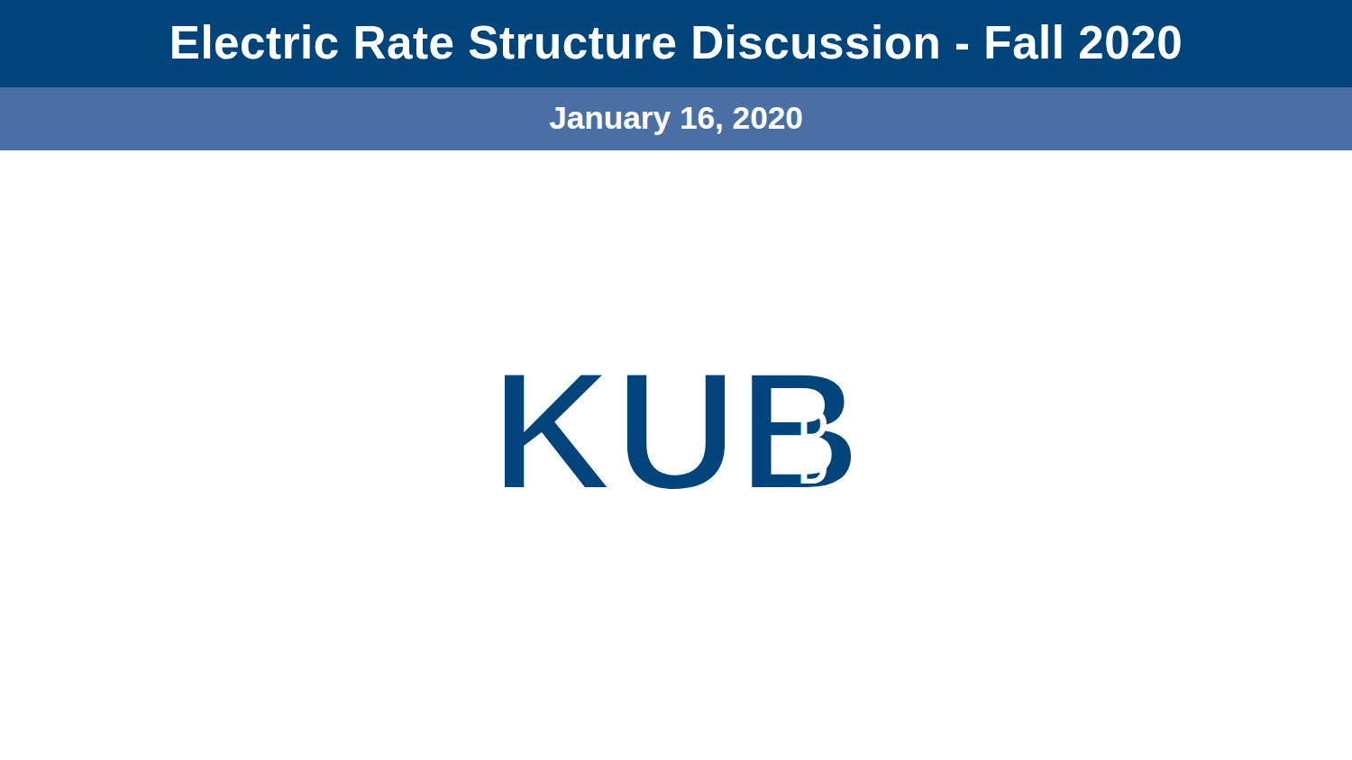Electric Rate Structure Discussion - Fall 2020
January 16, 2020
KUB logo KUB D D